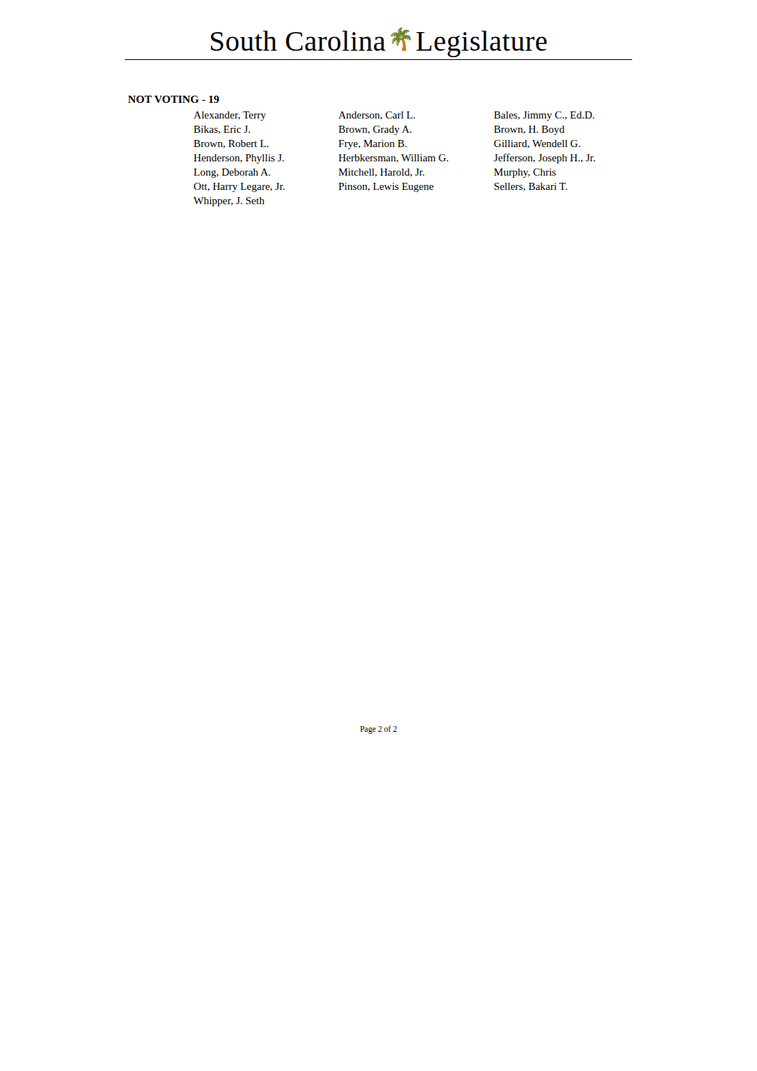South Carolina🌴Legislature
NOT VOTING - 19
| Alexander, Terry | Anderson, Carl L. | Bales, Jimmy C., Ed.D. |
| Bikas, Eric J. | Brown, Grady A. | Brown, H. Boyd |
| Brown, Robert L. | Frye, Marion B. | Gilliard, Wendell G. |
| Henderson, Phyllis J. | Herbkersman, William G. | Jefferson, Joseph H., Jr. |
| Long, Deborah A. | Mitchell, Harold, Jr. | Murphy, Chris |
| Ott, Harry Legare, Jr. | Pinson, Lewis Eugene | Sellers, Bakari T. |
| Whipper, J. Seth | | |
Page 2 of 2